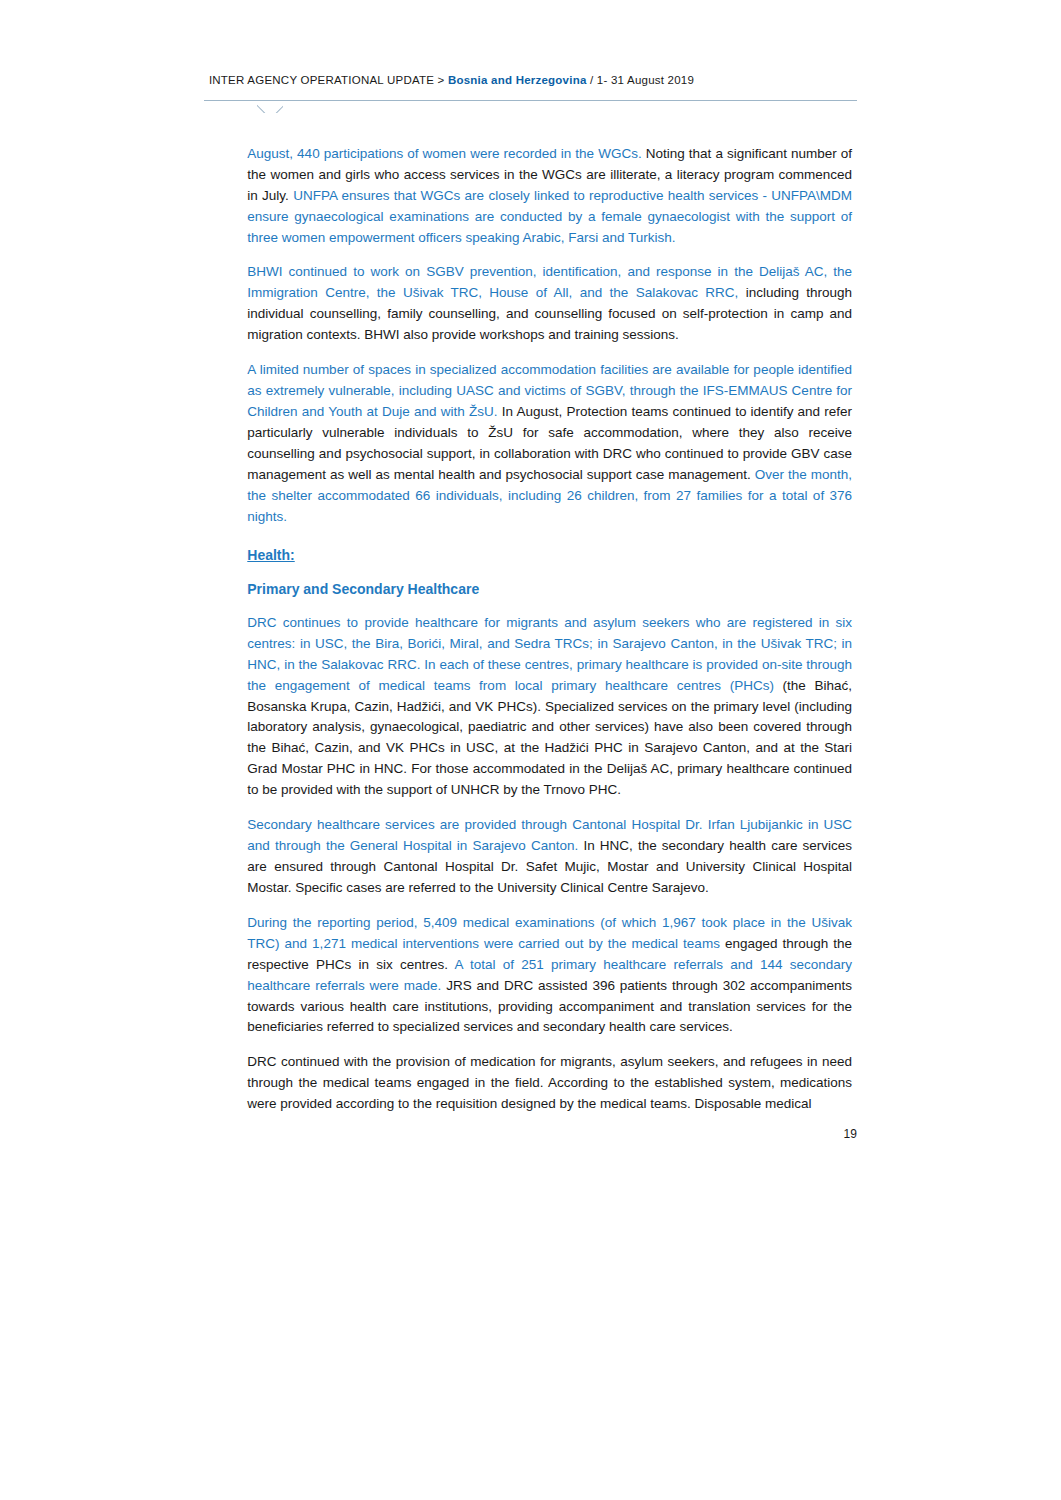INTER AGENCY OPERATIONAL UPDATE > Bosnia and Herzegovina / 1- 31 August 2019
August, 440 participations of women were recorded in the WGCs. Noting that a significant number of the women and girls who access services in the WGCs are illiterate, a literacy program commenced in July. UNFPA ensures that WGCs are closely linked to reproductive health services - UNFPA\MDM ensure gynaecological examinations are conducted by a female gynaecologist with the support of three women empowerment officers speaking Arabic, Farsi and Turkish.
BHWI continued to work on SGBV prevention, identification, and response in the Delijaš AC, the Immigration Centre, the Ušivak TRC, House of All, and the Salakovac RRC, including through individual counselling, family counselling, and counselling focused on self-protection in camp and migration contexts. BHWI also provide workshops and training sessions.
A limited number of spaces in specialized accommodation facilities are available for people identified as extremely vulnerable, including UASC and victims of SGBV, through the IFS-EMMAUS Centre for Children and Youth at Duje and with ŽsU. In August, Protection teams continued to identify and refer particularly vulnerable individuals to ŽsU for safe accommodation, where they also receive counselling and psychosocial support, in collaboration with DRC who continued to provide GBV case management as well as mental health and psychosocial support case management. Over the month, the shelter accommodated 66 individuals, including 26 children, from 27 families for a total of 376 nights.
Health:
Primary and Secondary Healthcare
DRC continues to provide healthcare for migrants and asylum seekers who are registered in six centres: in USC, the Bira, Borići, Miral, and Sedra TRCs; in Sarajevo Canton, in the Ušivak TRC; in HNC, in the Salakovac RRC. In each of these centres, primary healthcare is provided on-site through the engagement of medical teams from local primary healthcare centres (PHCs) (the Bihać, Bosanska Krupa, Cazin, Hadžići, and VK PHCs). Specialized services on the primary level (including laboratory analysis, gynaecological, paediatric and other services) have also been covered through the Bihać, Cazin, and VK PHCs in USC, at the Hadžići PHC in Sarajevo Canton, and at the Stari Grad Mostar PHC in HNC. For those accommodated in the Delijaš AC, primary healthcare continued to be provided with the support of UNHCR by the Trnovo PHC.
Secondary healthcare services are provided through Cantonal Hospital Dr. Irfan Ljubijankic in USC and through the General Hospital in Sarajevo Canton. In HNC, the secondary health care services are ensured through Cantonal Hospital Dr. Safet Mujic, Mostar and University Clinical Hospital Mostar. Specific cases are referred to the University Clinical Centre Sarajevo.
During the reporting period, 5,409 medical examinations (of which 1,967 took place in the Ušivak TRC) and 1,271 medical interventions were carried out by the medical teams engaged through the respective PHCs in six centres. A total of 251 primary healthcare referrals and 144 secondary healthcare referrals were made. JRS and DRC assisted 396 patients through 302 accompaniments towards various health care institutions, providing accompaniment and translation services for the beneficiaries referred to specialized services and secondary health care services.
DRC continued with the provision of medication for migrants, asylum seekers, and refugees in need through the medical teams engaged in the field. According to the established system, medications were provided according to the requisition designed by the medical teams. Disposable medical
19